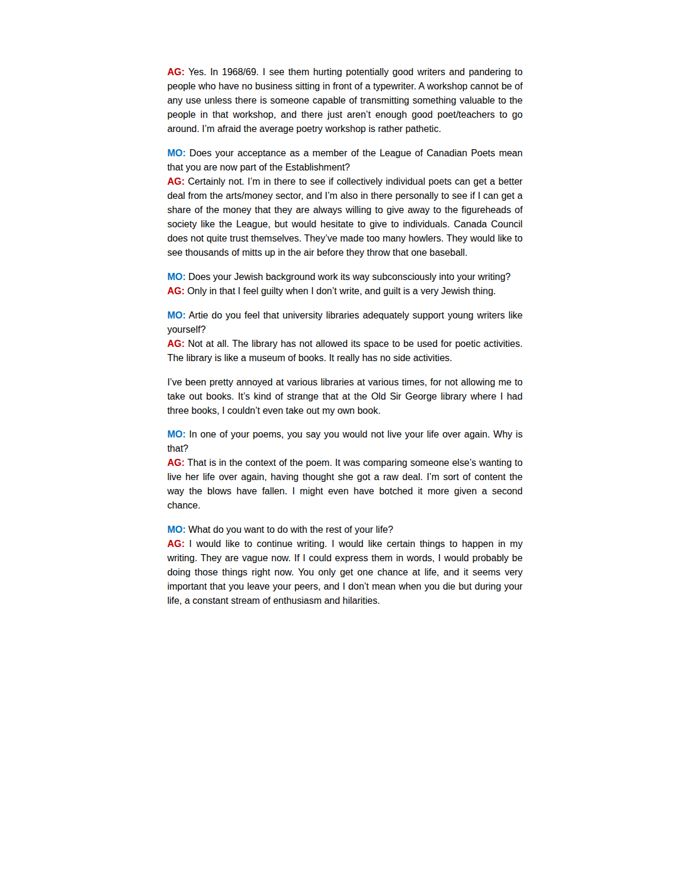AG: Yes. In 1968/69. I see them hurting potentially good writers and pandering to people who have no business sitting in front of a typewriter. A workshop cannot be of any use unless there is someone capable of transmitting something valuable to the people in that workshop, and there just aren’t enough good poet/teachers to go around. I’m afraid the average poetry workshop is rather pathetic.
MO: Does your acceptance as a member of the League of Canadian Poets mean that you are now part of the Establishment?
AG: Certainly not. I’m in there to see if collectively individual poets can get a better deal from the arts/money sector, and I’m also in there personally to see if I can get a share of the money that they are always willing to give away to the figureheads of society like the League, but would hesitate to give to individuals. Canada Council does not quite trust themselves. They’ve made too many howlers. They would like to see thousands of mitts up in the air before they throw that one baseball.
MO: Does your Jewish background work its way subconsciously into your writing?
AG: Only in that I feel guilty when I don’t write, and guilt is a very Jewish thing.
MO: Artie do you feel that university libraries adequately support young writers like yourself?
AG: Not at all. The library has not allowed its space to be used for poetic activities. The library is like a museum of books. It really has no side activities.
I’ve been pretty annoyed at various libraries at various times, for not allowing me to take out books. It’s kind of strange that at the Old Sir George library where I had three books, I couldn’t even take out my own book.
MO: In one of your poems, you say you would not live your life over again. Why is that?
AG: That is in the context of the poem. It was comparing someone else’s wanting to live her life over again, having thought she got a raw deal. I’m sort of content the way the blows have fallen. I might even have botched it more given a second chance.
MO: What do you want to do with the rest of your life?
AG: I would like to continue writing. I would like certain things to happen in my writing. They are vague now. If I could express them in words, I would probably be doing those things right now. You only get one chance at life, and it seems very important that you leave your peers, and I don’t mean when you die but during your life, a constant stream of enthusiasm and hilarities.